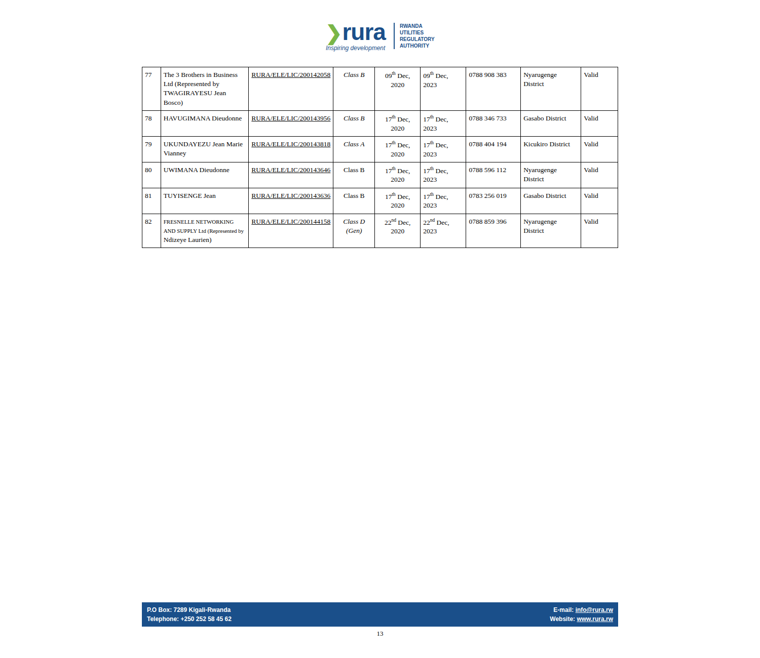❯rura
Inspiring development
RWANDA
UTILITIES
REGULATORY
AUTHORITY
| 77 | The 3 Brothers in Business Ltd (Represented by TWAGIRAYESU Jean Bosco) | RURA/ELE/LIC/200142058 | Class B | 09 th Dec, 2020 | 09 th Dec, 2023 | 0788 908 383 | Nyarugenge District | Valid |
| 78 | HAVUGIMANA Dieudonne | RURA/ELE/LIC/200143956 | Class B | 17 th Dec, 2020 | 17 th Dec, 2023 | 0788 346 733 | Gasabo District | Valid |
| 79 | UKUNDAYEZU Jean Marie Vianney | RURA/ELE/LIC/200143818 | Class A | 17 th Dec, 2020 | 17 th Dec, 2023 | 0788 404 194 | Kicukiro District | Valid |
| 80 | UWIMANA Dieudonne | RURA/ELE/LIC/200143646 | Class B | 17 th Dec, 2020 | 17 th Dec, 2023 | 0788 596 112 | Nyarugenge District | Valid |
| 81 | TUYISENGE Jean | RURA/ELE/LIC/200143636 | Class B | 17 th Dec, 2020 | 17 th Dec, 2023 | 0783 256 019 | Gasabo District | Valid |
| 82 | FRESNELLE NETWORKING AND SUPPLY Ltd (Represented by Ndizeye Laurien) | RURA/ELE/LIC/200144158 | Class D (Gen) | 22 nd Dec, 2020 | 22 nd Dec, 2023 | 0788 859 396 | Nyarugenge District | Valid |
P.O Box: 7289 Kigali-Rwanda
Telephone: +250 252 58 45 62
E-mail: info@rura.rw
Website: www.rura.rw
13